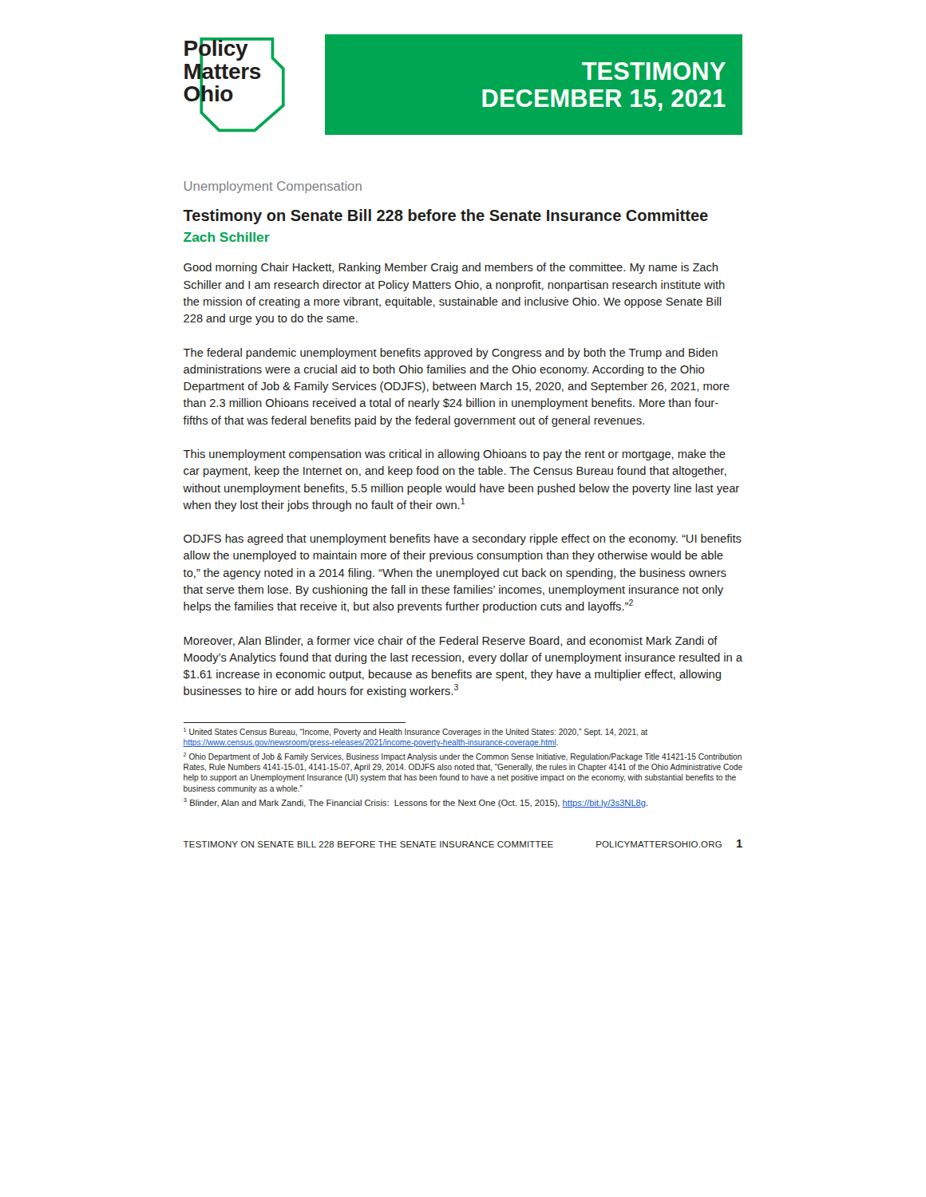Policy
Matters
Ohio
TESTIMONY
DECEMBER 15, 2021
Unemployment Compensation
Testimony on Senate Bill 228 before the Senate Insurance Committee
Zach Schiller
Good morning Chair Hackett, Ranking Member Craig and members of the committee. My name is Zach Schiller and I am research director at Policy Matters Ohio, a nonprofit, nonpartisan research institute with the mission of creating a more vibrant, equitable, sustainable and inclusive Ohio. We oppose Senate Bill 228 and urge you to do the same.
The federal pandemic unemployment benefits approved by Congress and by both the Trump and Biden administrations were a crucial aid to both Ohio families and the Ohio economy. According to the Ohio Department of Job & Family Services (ODJFS), between March 15, 2020, and September 26, 2021, more than 2.3 million Ohioans received a total of nearly $24 billion in unemployment benefits. More than four-fifths of that was federal benefits paid by the federal government out of general revenues.
This unemployment compensation was critical in allowing Ohioans to pay the rent or mortgage, make the car payment, keep the Internet on, and keep food on the table. The Census Bureau found that altogether, without unemployment benefits, 5.5 million people would have been pushed below the poverty line last year when they lost their jobs through no fault of their own.1
ODJFS has agreed that unemployment benefits have a secondary ripple effect on the economy. “UI benefits allow the unemployed to maintain more of their previous consumption than they otherwise would be able to,” the agency noted in a 2014 filing. “When the unemployed cut back on spending, the business owners that serve them lose. By cushioning the fall in these families’ incomes, unemployment insurance not only helps the families that receive it, but also prevents further production cuts and layoffs.”2
Moreover, Alan Blinder, a former vice chair of the Federal Reserve Board, and economist Mark Zandi of Moody’s Analytics found that during the last recession, every dollar of unemployment insurance resulted in a $1.61 increase in economic output, because as benefits are spent, they have a multiplier effect, allowing businesses to hire or add hours for existing workers.3
1 United States Census Bureau, “Income, Poverty and Health Insurance Coverages in the United States: 2020,” Sept. 14, 2021, at https://www.census.gov/newsroom/press-releases/2021/income-poverty-health-insurance-coverage.html.
2 Ohio Department of Job & Family Services, Business Impact Analysis under the Common Sense Initiative, Regulation/Package Title 41421-15 Contribution Rates, Rule Numbers 4141-15-01, 4141-15-07, April 29, 2014. ODJFS also noted that, “Generally, the rules in Chapter 4141 of the Ohio Administrative Code help to support an Unemployment Insurance (UI) system that has been found to have a net positive impact on the economy, with substantial benefits to the business community as a whole.”
3 Blinder, Alan and Mark Zandi, The Financial Crisis: Lessons for the Next One (Oct. 15, 2015), https://bit.ly/3s3NL8g.
TESTIMONY ON SENATE BILL 228 BEFORE THE SENATE INSURANCE COMMITTEE
POLICYMATTERSOHIO.ORG
1